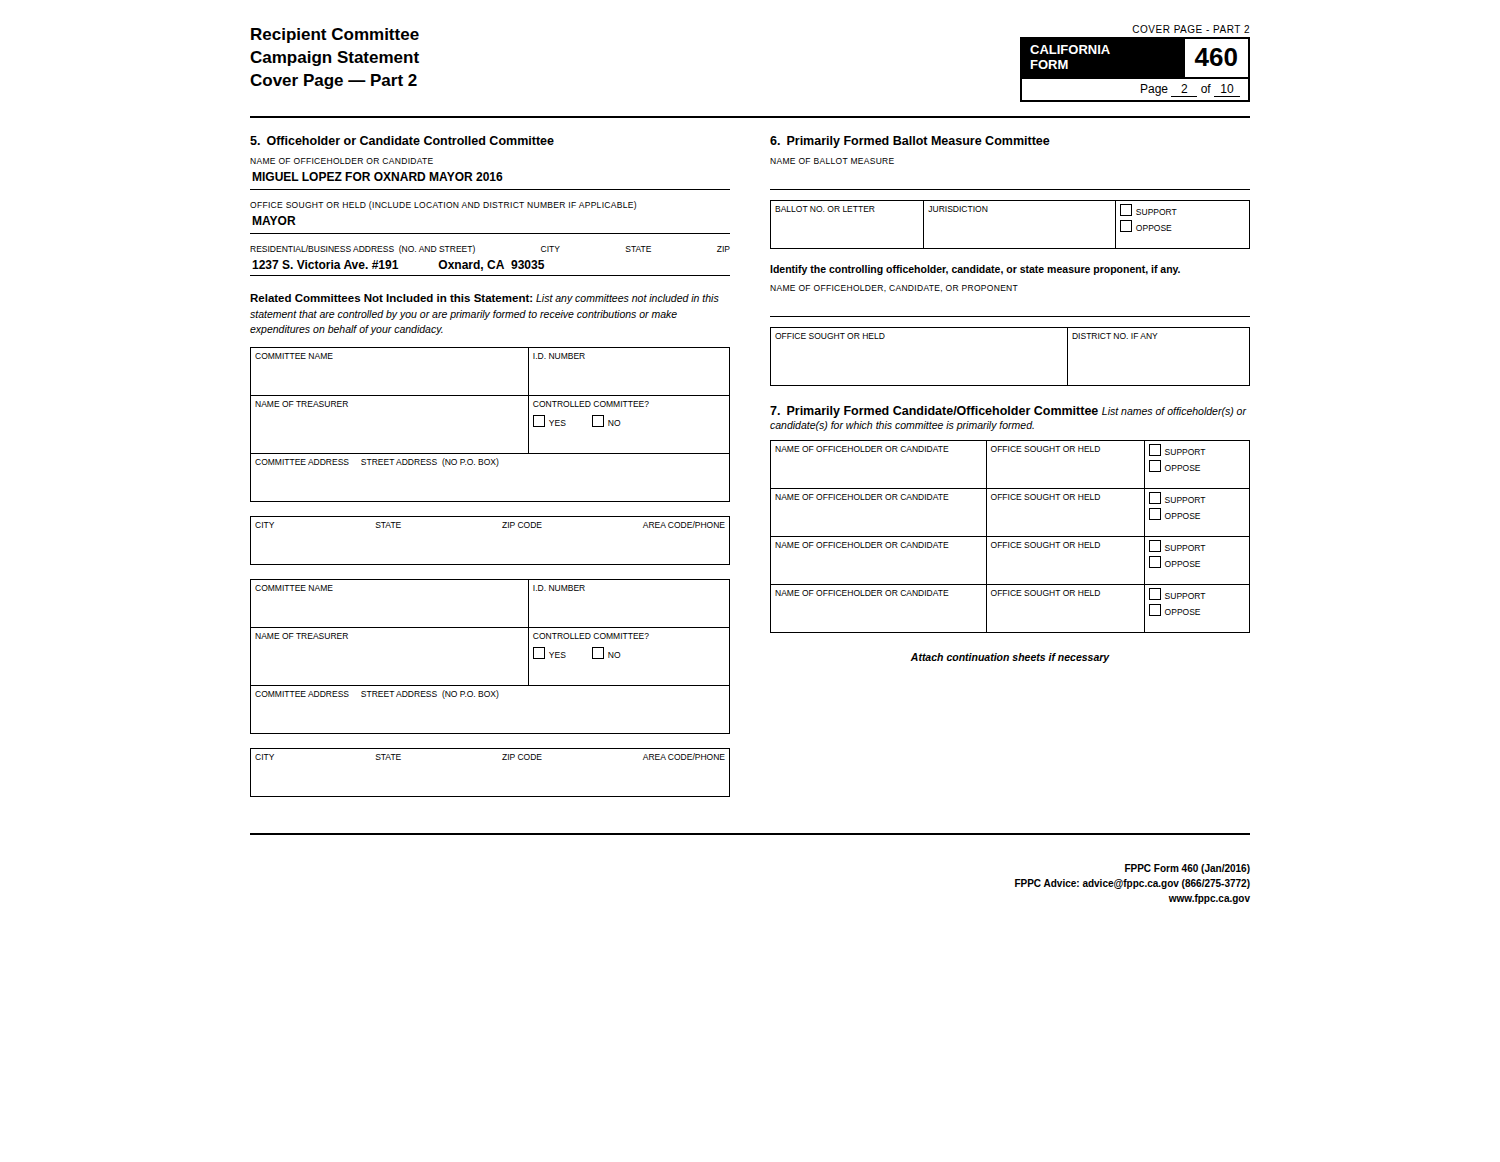Recipient Committee
Campaign Statement
Cover Page — Part 2
COVER PAGE - PART 2
CALIFORNIA
FORM
460
Page 2 of 10
5. Officeholder or Candidate Controlled Committee
Name of Officeholder or Candidate
MIGUEL LOPEZ FOR OXNARD MAYOR 2016
Office Sought or Held (Include Location and District Number if Applicable)
MAYOR
Residential/Business Address (No. and Street) City State Zip
1237 S. Victoria Ave. #191 Oxnard, CA 93035
Related Committees Not Included in this Statement: List any committees not included in this statement that are controlled by you or are primarily formed to receive contributions or make expenditures on behalf of your candidacy.
| Committee Name | I.D. Number |
| Name of Treasurer | Controlled Committee? Yes No |
| Committee Address Street Address (No P.O. Box) |
| City State Zip Code Area Code/Phone |
| Committee Name | I.D. Number |
| Name of Treasurer | Controlled Committee? Yes No |
| Committee Address Street Address (No P.O. Box) |
| City State Zip Code Area Code/Phone |
6. Primarily Formed Ballot Measure Committee
Name of Ballot Measure
| Ballot No. or Letter | Jurisdiction | Support Oppose |
Identify the controlling officeholder, candidate, or state measure proponent, if any.
Name of Officeholder, Candidate, or Proponent
| Office Sought or Held | District No. if Any |
7. Primarily Formed Candidate/Officeholder Committee List names of officeholder(s) or candidate(s) for which this committee is primarily formed.
| Name of Officeholder or Candidate | Office Sought or Held | Support Oppose |
| Name of Officeholder or Candidate | Office Sought or Held | Support Oppose |
| Name of Officeholder or Candidate | Office Sought or Held | Support Oppose |
| Name of Officeholder or Candidate | Office Sought or Held | Support Oppose |
Attach continuation sheets if necessary
FPPC Form 460 (Jan/2016)
FPPC Advice: advice@fppc.ca.gov (866/275-3772)
www.fppc.ca.gov